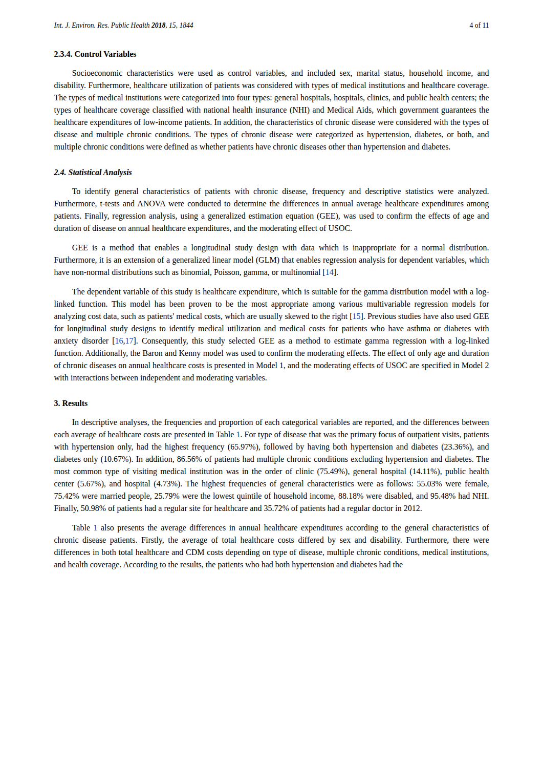Int. J. Environ. Res. Public Health 2018, 15, 1844 4 of 11
2.3.4. Control Variables
Socioeconomic characteristics were used as control variables, and included sex, marital status, household income, and disability. Furthermore, healthcare utilization of patients was considered with types of medical institutions and healthcare coverage. The types of medical institutions were categorized into four types: general hospitals, hospitals, clinics, and public health centers; the types of healthcare coverage classified with national health insurance (NHI) and Medical Aids, which government guarantees the healthcare expenditures of low-income patients. In addition, the characteristics of chronic disease were considered with the types of disease and multiple chronic conditions. The types of chronic disease were categorized as hypertension, diabetes, or both, and multiple chronic conditions were defined as whether patients have chronic diseases other than hypertension and diabetes.
2.4. Statistical Analysis
To identify general characteristics of patients with chronic disease, frequency and descriptive statistics were analyzed. Furthermore, t-tests and ANOVA were conducted to determine the differences in annual average healthcare expenditures among patients. Finally, regression analysis, using a generalized estimation equation (GEE), was used to confirm the effects of age and duration of disease on annual healthcare expenditures, and the moderating effect of USOC.
GEE is a method that enables a longitudinal study design with data which is inappropriate for a normal distribution. Furthermore, it is an extension of a generalized linear model (GLM) that enables regression analysis for dependent variables, which have non-normal distributions such as binomial, Poisson, gamma, or multinomial [14].
The dependent variable of this study is healthcare expenditure, which is suitable for the gamma distribution model with a log-linked function. This model has been proven to be the most appropriate among various multivariable regression models for analyzing cost data, such as patients' medical costs, which are usually skewed to the right [15]. Previous studies have also used GEE for longitudinal study designs to identify medical utilization and medical costs for patients who have asthma or diabetes with anxiety disorder [16,17]. Consequently, this study selected GEE as a method to estimate gamma regression with a log-linked function. Additionally, the Baron and Kenny model was used to confirm the moderating effects. The effect of only age and duration of chronic diseases on annual healthcare costs is presented in Model 1, and the moderating effects of USOC are specified in Model 2 with interactions between independent and moderating variables.
3. Results
In descriptive analyses, the frequencies and proportion of each categorical variables are reported, and the differences between each average of healthcare costs are presented in Table 1. For type of disease that was the primary focus of outpatient visits, patients with hypertension only, had the highest frequency (65.97%), followed by having both hypertension and diabetes (23.36%), and diabetes only (10.67%). In addition, 86.56% of patients had multiple chronic conditions excluding hypertension and diabetes. The most common type of visiting medical institution was in the order of clinic (75.49%), general hospital (14.11%), public health center (5.67%), and hospital (4.73%). The highest frequencies of general characteristics were as follows: 55.03% were female, 75.42% were married people, 25.79% were the lowest quintile of household income, 88.18% were disabled, and 95.48% had NHI. Finally, 50.98% of patients had a regular site for healthcare and 35.72% of patients had a regular doctor in 2012.
Table 1 also presents the average differences in annual healthcare expenditures according to the general characteristics of chronic disease patients. Firstly, the average of total healthcare costs differed by sex and disability. Furthermore, there were differences in both total healthcare and CDM costs depending on type of disease, multiple chronic conditions, medical institutions, and health coverage. According to the results, the patients who had both hypertension and diabetes had the